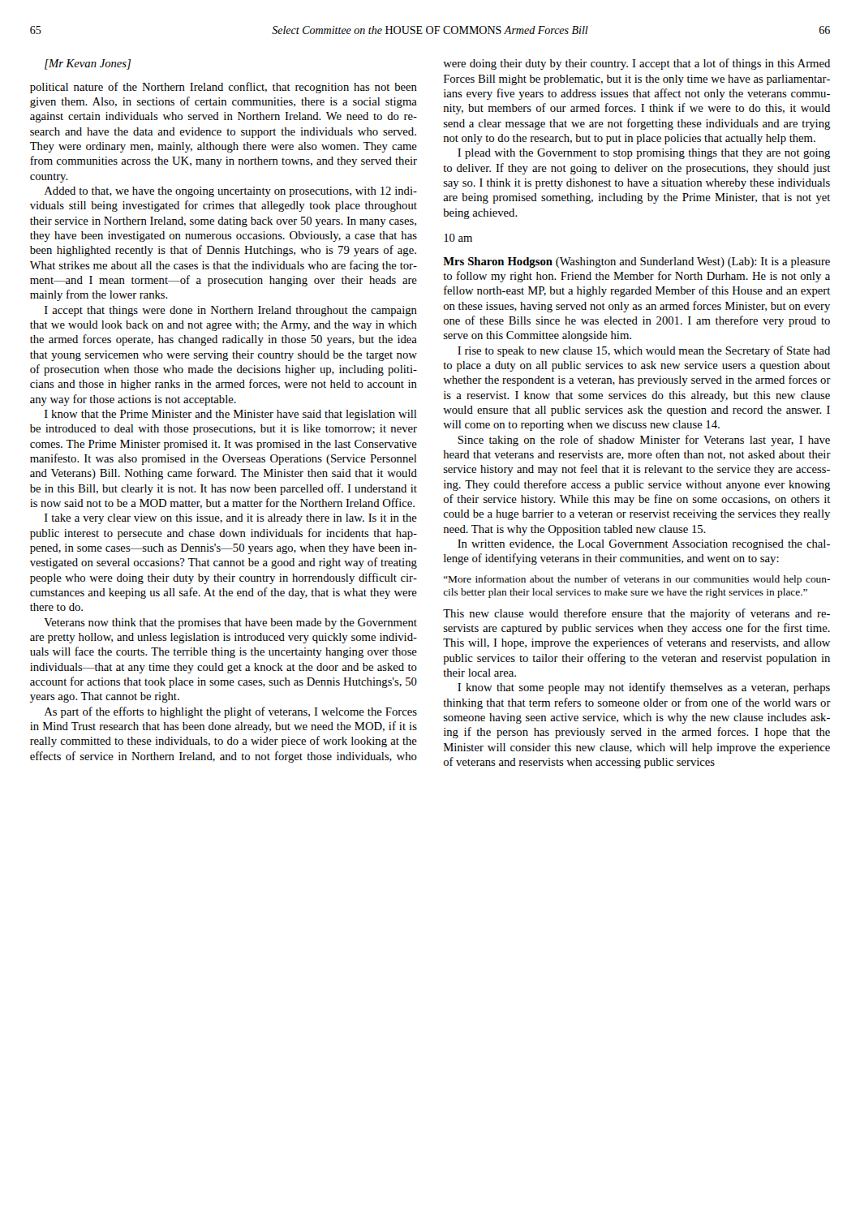65 Select Committee on the HOUSE OF COMMONS Armed Forces Bill 66
[Mr Kevan Jones]
political nature of the Northern Ireland conflict, that recognition has not been given them. Also, in sections of certain communities, there is a social stigma against certain individuals who served in Northern Ireland. We need to do research and have the data and evidence to support the individuals who served. They were ordinary men, mainly, although there were also women. They came from communities across the UK, many in northern towns, and they served their country.
Added to that, we have the ongoing uncertainty on prosecutions, with 12 individuals still being investigated for crimes that allegedly took place throughout their service in Northern Ireland, some dating back over 50 years. In many cases, they have been investigated on numerous occasions. Obviously, a case that has been highlighted recently is that of Dennis Hutchings, who is 79 years of age. What strikes me about all the cases is that the individuals who are facing the torment—and I mean torment—of a prosecution hanging over their heads are mainly from the lower ranks.
I accept that things were done in Northern Ireland throughout the campaign that we would look back on and not agree with; the Army, and the way in which the armed forces operate, has changed radically in those 50 years, but the idea that young servicemen who were serving their country should be the target now of prosecution when those who made the decisions higher up, including politicians and those in higher ranks in the armed forces, were not held to account in any way for those actions is not acceptable.
I know that the Prime Minister and the Minister have said that legislation will be introduced to deal with those prosecutions, but it is like tomorrow; it never comes. The Prime Minister promised it. It was promised in the last Conservative manifesto. It was also promised in the Overseas Operations (Service Personnel and Veterans) Bill. Nothing came forward. The Minister then said that it would be in this Bill, but clearly it is not. It has now been parcelled off. I understand it is now said not to be a MOD matter, but a matter for the Northern Ireland Office.
I take a very clear view on this issue, and it is already there in law. Is it in the public interest to persecute and chase down individuals for incidents that happened, in some cases—such as Dennis's—50 years ago, when they have been investigated on several occasions? That cannot be a good and right way of treating people who were doing their duty by their country in horrendously difficult circumstances and keeping us all safe. At the end of the day, that is what they were there to do.
Veterans now think that the promises that have been made by the Government are pretty hollow, and unless legislation is introduced very quickly some individuals will face the courts. The terrible thing is the uncertainty hanging over those individuals—that at any time they could get a knock at the door and be asked to account for actions that took place in some cases, such as Dennis Hutchings's, 50 years ago. That cannot be right.
As part of the efforts to highlight the plight of veterans, I welcome the Forces in Mind Trust research that has been done already, but we need the MOD, if it is really committed to these individuals, to do a wider piece of work looking at the effects of service in Northern Ireland, and to not forget those individuals, who were doing their duty by their country. I accept that a lot of things in this Armed Forces Bill might be problematic, but it is the only time we have as parliamentarians every five years to address issues that affect not only the veterans community, but members of our armed forces. I think if we were to do this, it would send a clear message that we are not forgetting these individuals and are trying not only to do the research, but to put in place policies that actually help them.
I plead with the Government to stop promising things that they are not going to deliver. If they are not going to deliver on the prosecutions, they should just say so. I think it is pretty dishonest to have a situation whereby these individuals are being promised something, including by the Prime Minister, that is not yet being achieved.
10 am
Mrs Sharon Hodgson (Washington and Sunderland West) (Lab): It is a pleasure to follow my right hon. Friend the Member for North Durham. He is not only a fellow north-east MP, but a highly regarded Member of this House and an expert on these issues, having served not only as an armed forces Minister, but on every one of these Bills since he was elected in 2001. I am therefore very proud to serve on this Committee alongside him.
I rise to speak to new clause 15, which would mean the Secretary of State had to place a duty on all public services to ask new service users a question about whether the respondent is a veteran, has previously served in the armed forces or is a reservist. I know that some services do this already, but this new clause would ensure that all public services ask the question and record the answer. I will come on to reporting when we discuss new clause 14.
Since taking on the role of shadow Minister for Veterans last year, I have heard that veterans and reservists are, more often than not, not asked about their service history and may not feel that it is relevant to the service they are accessing. They could therefore access a public service without anyone ever knowing of their service history. While this may be fine on some occasions, on others it could be a huge barrier to a veteran or reservist receiving the services they really need. That is why the Opposition tabled new clause 15.
In written evidence, the Local Government Association recognised the challenge of identifying veterans in their communities, and went on to say:
“More information about the number of veterans in our communities would help councils better plan their local services to make sure we have the right services in place.”
This new clause would therefore ensure that the majority of veterans and reservists are captured by public services when they access one for the first time. This will, I hope, improve the experiences of veterans and reservists, and allow public services to tailor their offering to the veteran and reservist population in their local area.
I know that some people may not identify themselves as a veteran, perhaps thinking that that term refers to someone older or from one of the world wars or someone having seen active service, which is why the new clause includes asking if the person has previously served in the armed forces. I hope that the Minister will consider this new clause, which will help improve the experience of veterans and reservists when accessing public services